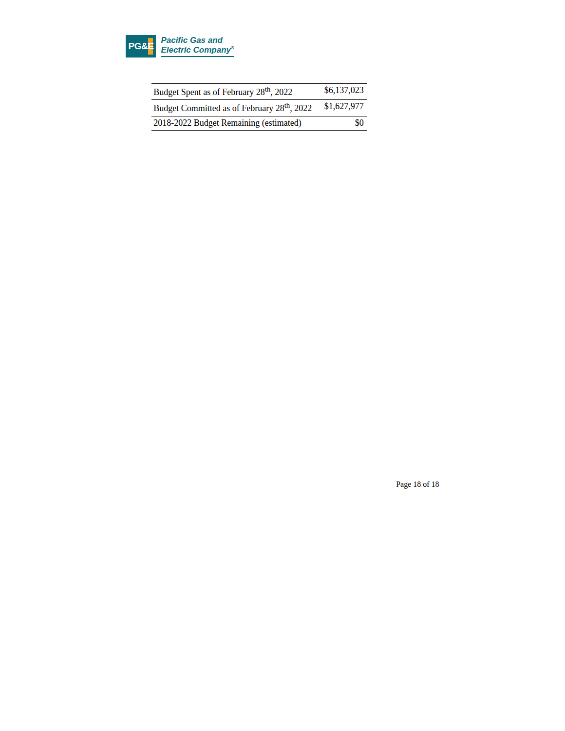PG&E
Pacific Gas and
Electric Company®
| Budget Spent as of February 28 th , 2022 | $6,137,023 |
| Budget Committed as of February 28 th , 2022 | $1,627,977 |
| 2018-2022 Budget Remaining (estimated) | $0 |
Page 18 of 18